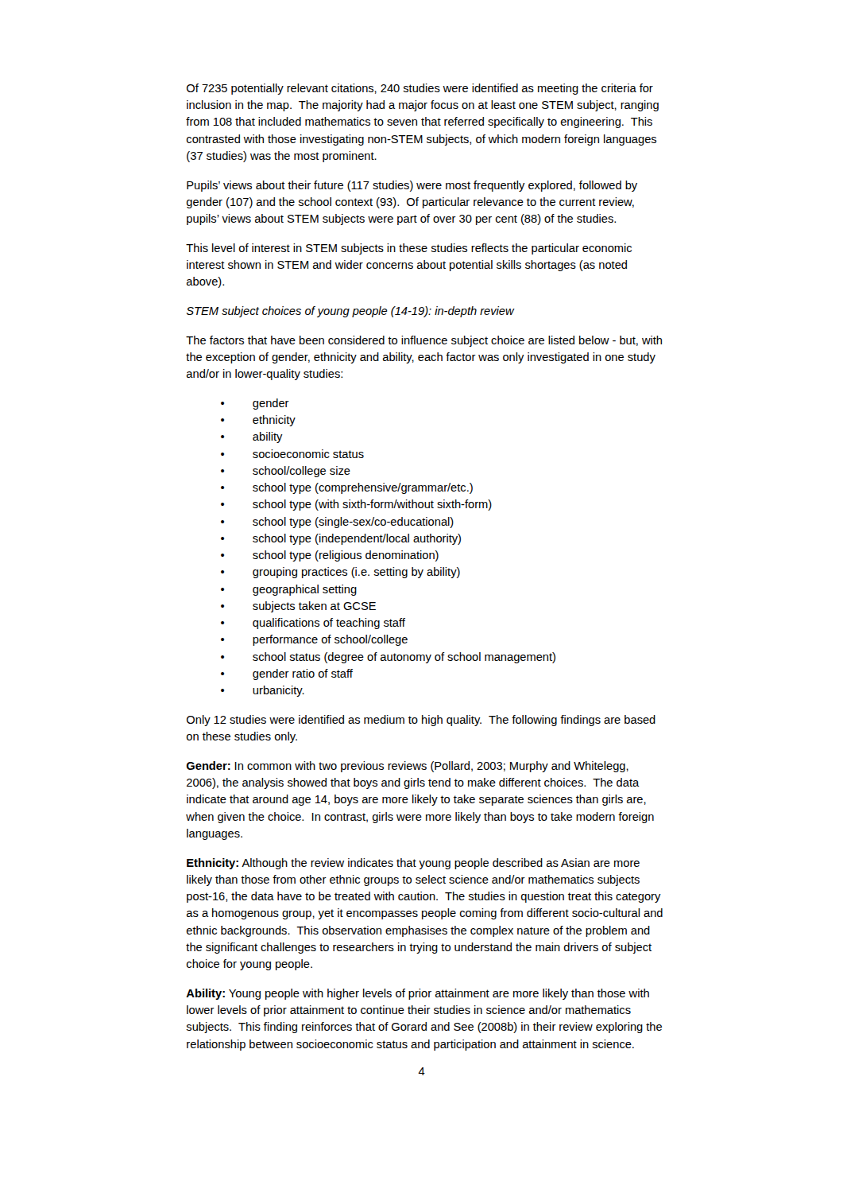Of 7235 potentially relevant citations, 240 studies were identified as meeting the criteria for inclusion in the map. The majority had a major focus on at least one STEM subject, ranging from 108 that included mathematics to seven that referred specifically to engineering. This contrasted with those investigating non-STEM subjects, of which modern foreign languages (37 studies) was the most prominent.
Pupils’ views about their future (117 studies) were most frequently explored, followed by gender (107) and the school context (93). Of particular relevance to the current review, pupils’ views about STEM subjects were part of over 30 per cent (88) of the studies.
This level of interest in STEM subjects in these studies reflects the particular economic interest shown in STEM and wider concerns about potential skills shortages (as noted above).
STEM subject choices of young people (14-19): in-depth review
The factors that have been considered to influence subject choice are listed below - but, with the exception of gender, ethnicity and ability, each factor was only investigated in one study and/or in lower-quality studies:
gender
ethnicity
ability
socioeconomic status
school/college size
school type (comprehensive/grammar/etc.)
school type (with sixth-form/without sixth-form)
school type (single-sex/co-educational)
school type (independent/local authority)
school type (religious denomination)
grouping practices (i.e. setting by ability)
geographical setting
subjects taken at GCSE
qualifications of teaching staff
performance of school/college
school status (degree of autonomy of school management)
gender ratio of staff
urbanicity.
Only 12 studies were identified as medium to high quality. The following findings are based on these studies only.
Gender: In common with two previous reviews (Pollard, 2003; Murphy and Whitelegg, 2006), the analysis showed that boys and girls tend to make different choices. The data indicate that around age 14, boys are more likely to take separate sciences than girls are, when given the choice. In contrast, girls were more likely than boys to take modern foreign languages.
Ethnicity: Although the review indicates that young people described as Asian are more likely than those from other ethnic groups to select science and/or mathematics subjects post-16, the data have to be treated with caution. The studies in question treat this category as a homogenous group, yet it encompasses people coming from different socio-cultural and ethnic backgrounds. This observation emphasises the complex nature of the problem and the significant challenges to researchers in trying to understand the main drivers of subject choice for young people.
Ability: Young people with higher levels of prior attainment are more likely than those with lower levels of prior attainment to continue their studies in science and/or mathematics subjects. This finding reinforces that of Gorard and See (2008b) in their review exploring the relationship between socioeconomic status and participation and attainment in science.
4